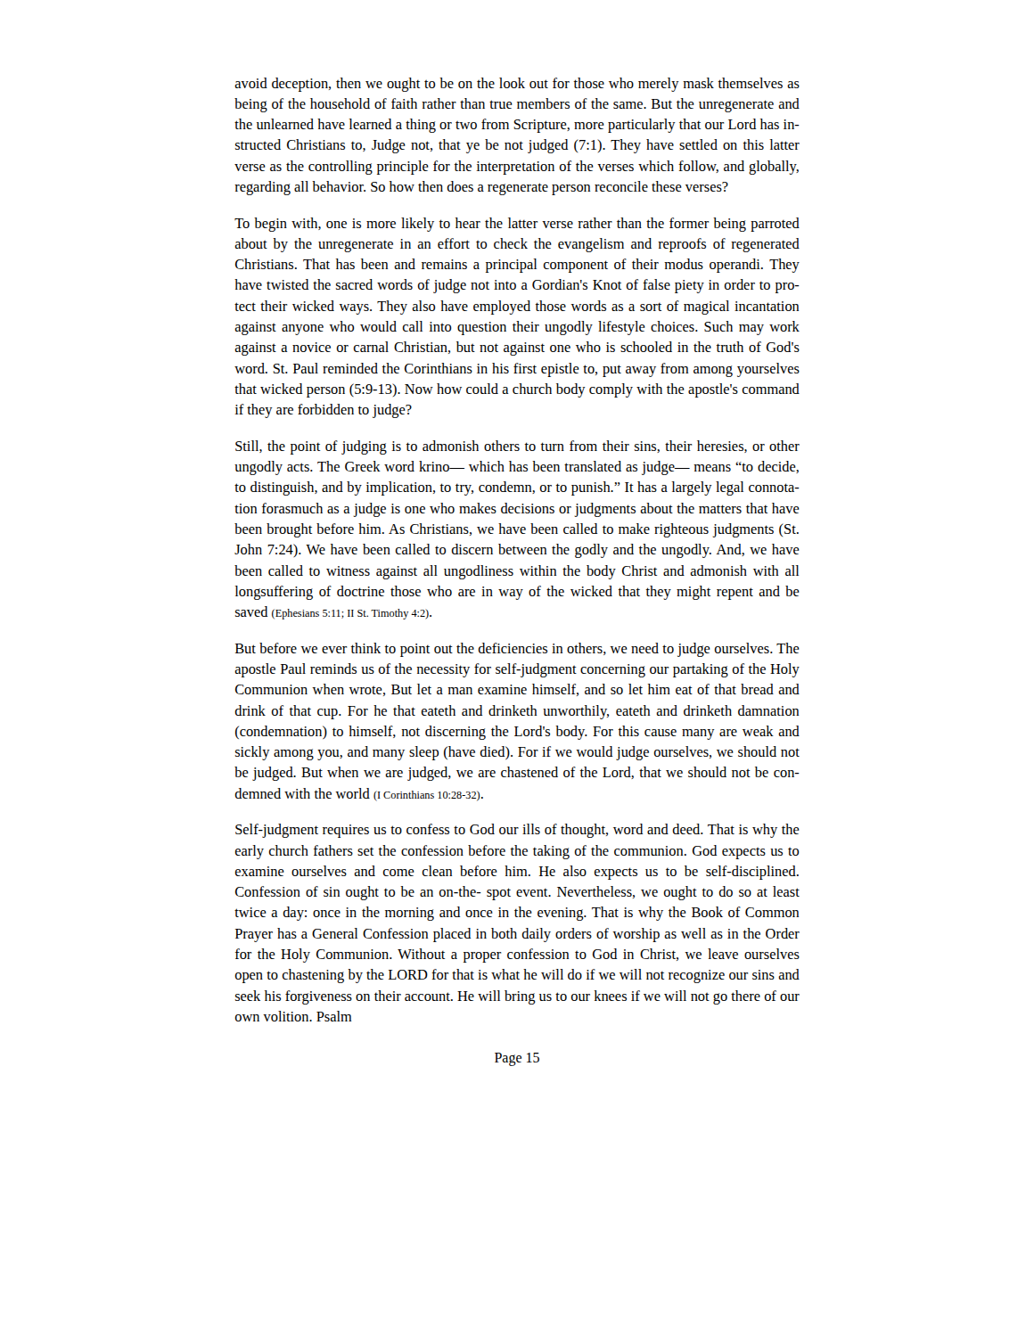avoid deception, then we ought to be on the look out for those who merely mask themselves as being of the household of faith rather than true members of the same. But the unregenerate and the unlearned have learned a thing or two from Scripture, more particularly that our Lord has instructed Christians to, Judge not, that ye be not judged (7:1). They have settled on this latter verse as the controlling principle for the interpretation of the verses which follow, and globally, regarding all behavior. So how then does a regenerate person reconcile these verses?
To begin with, one is more likely to hear the latter verse rather than the former being parroted about by the unregenerate in an effort to check the evangelism and reproofs of regenerated Christians. That has been and remains a principal component of their modus operandi. They have twisted the sacred words of judge not into a Gordian's Knot of false piety in order to protect their wicked ways. They also have employed those words as a sort of magical incantation against anyone who would call into question their ungodly lifestyle choices. Such may work against a novice or carnal Christian, but not against one who is schooled in the truth of God's word. St. Paul reminded the Corinthians in his first epistle to, put away from among yourselves that wicked person (5:9-13). Now how could a church body comply with the apostle's command if they are forbidden to judge?
Still, the point of judging is to admonish others to turn from their sins, their heresies, or other ungodly acts. The Greek word krino— which has been translated as judge— means “to decide, to distinguish, and by implication, to try, condemn, or to punish.” It has a largely legal connotation forasmuch as a judge is one who makes decisions or judgments about the matters that have been brought before him. As Christians, we have been called to make righteous judgments (St. John 7:24). We have been called to discern between the godly and the ungodly. And, we have been called to witness against all ungodliness within the body Christ and admonish with all longsuffering of doctrine those who are in way of the wicked that they might repent and be saved (Ephesians 5:11; II St. Timothy 4:2).
But before we ever think to point out the deficiencies in others, we need to judge ourselves. The apostle Paul reminds us of the necessity for self-judgment concerning our partaking of the Holy Communion when wrote, But let a man examine himself, and so let him eat of that bread and drink of that cup. For he that eateth and drinketh unworthily, eateth and drinketh damnation (condemnation) to himself, not discerning the Lord's body. For this cause many are weak and sickly among you, and many sleep (have died). For if we would judge ourselves, we should not be judged. But when we are judged, we are chastened of the Lord, that we should not be condemned with the world (I Corinthians 10:28-32).
Self-judgment requires us to confess to God our ills of thought, word and deed. That is why the early church fathers set the confession before the taking of the communion. God expects us to examine ourselves and come clean before him. He also expects us to be self-disciplined. Confession of sin ought to be an on-the- spot event. Nevertheless, we ought to do so at least twice a day: once in the morning and once in the evening. That is why the Book of Common Prayer has a General Confession placed in both daily orders of worship as well as in the Order for the Holy Communion. Without a proper confession to God in Christ, we leave ourselves open to chastening by the LORD for that is what he will do if we will not recognize our sins and seek his forgiveness on their account. He will bring us to our knees if we will not go there of our own volition. Psalm
Page 15